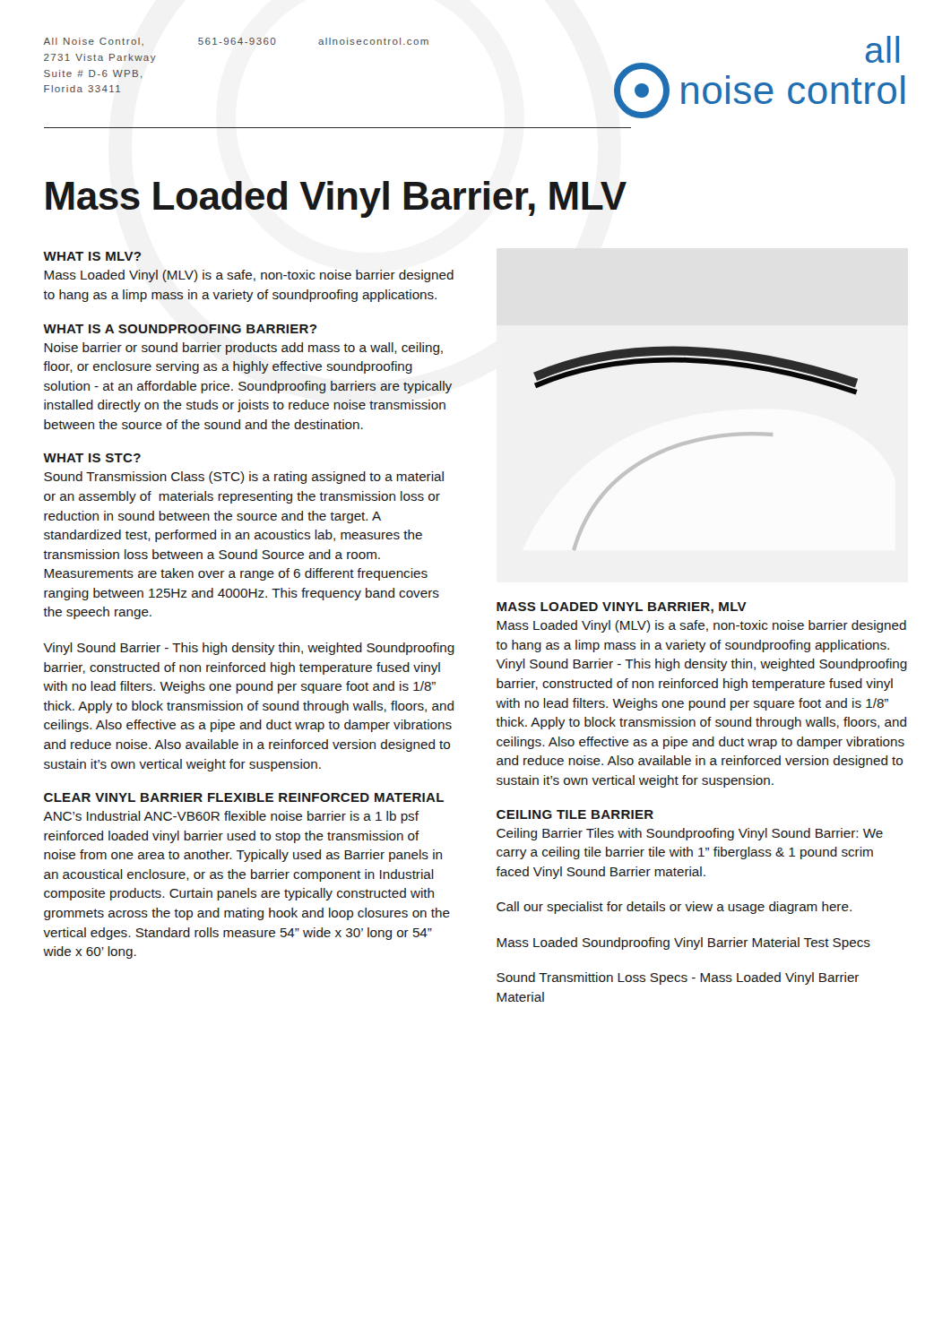All Noise Control,
2731 Vista Parkway
Suite # D-6 WPB,
Florida 33411
561-964-9360
allnoisecontrol.com
all
noise control
Mass Loaded Vinyl Barrier, MLV
What is MLV?
Mass Loaded Vinyl (MLV) is a safe, non-toxic noise barrier designed to hang as a limp mass in a variety of soundproofing applications.
What is a Soundproofing Barrier?
Noise barrier or sound barrier products add mass to a wall, ceiling, floor, or enclosure serving as a highly effective soundproofing solution - at an affordable price. Soundproofing barriers are typically installed directly on the studs or joists to reduce noise transmission between the source of the sound and the destination.
What is STC?
Sound Transmission Class (STC) is a rating assigned to a material or an assembly of materials representing the transmission loss or reduction in sound between the source and the target. A standardized test, performed in an acoustics lab, measures the transmission loss between a Sound Source and a room. Measurements are taken over a range of 6 different frequencies ranging between 125Hz and 4000Hz. This frequency band covers the speech range.
Vinyl Sound Barrier - This high density thin, weighted Soundproofing barrier, constructed of non reinforced high temperature fused vinyl with no lead filters. Weighs one pound per square foot and is 1/8” thick. Apply to block transmission of sound through walls, floors, and ceilings. Also effective as a pipe and duct wrap to damper vibrations and reduce noise. Also available in a reinforced version designed to sustain it’s own vertical weight for suspension.
Clear Vinyl Barrier Flexible Reinforced Material
ANC’s Industrial ANC-VB60R flexible noise barrier is a 1 lb psf reinforced loaded vinyl barrier used to stop the transmission of noise from one area to another. Typically used as Barrier panels in an acoustical enclosure, or as the barrier component in Industrial composite products. Curtain panels are typically constructed with grommets across the top and mating hook and loop closures on the vertical edges. Standard rolls measure 54” wide x 30’ long or 54” wide x 60’ long.
Mass Loaded Vinyl Barrier, MLV
Mass Loaded Vinyl (MLV) is a safe, non-toxic noise barrier designed to hang as a limp mass in a variety of soundproofing applications. Vinyl Sound Barrier - This high density thin, weighted Soundproofing barrier, constructed of non reinforced high temperature fused vinyl with no lead filters. Weighs one pound per square foot and is 1/8” thick. Apply to block transmission of sound through walls, floors, and ceilings. Also effective as a pipe and duct wrap to damper vibrations and reduce noise. Also available in a reinforced version designed to sustain it’s own vertical weight for suspension.
Ceiling Tile Barrier
Ceiling Barrier Tiles with Soundproofing Vinyl Sound Barrier: We carry a ceiling tile barrier tile with 1” fiberglass & 1 pound scrim faced Vinyl Sound Barrier material.
Call our specialist for details or view a usage diagram here.
Mass Loaded Soundproofing Vinyl Barrier Material Test Specs
Sound Transmittion Loss Specs - Mass Loaded Vinyl Barrier Material